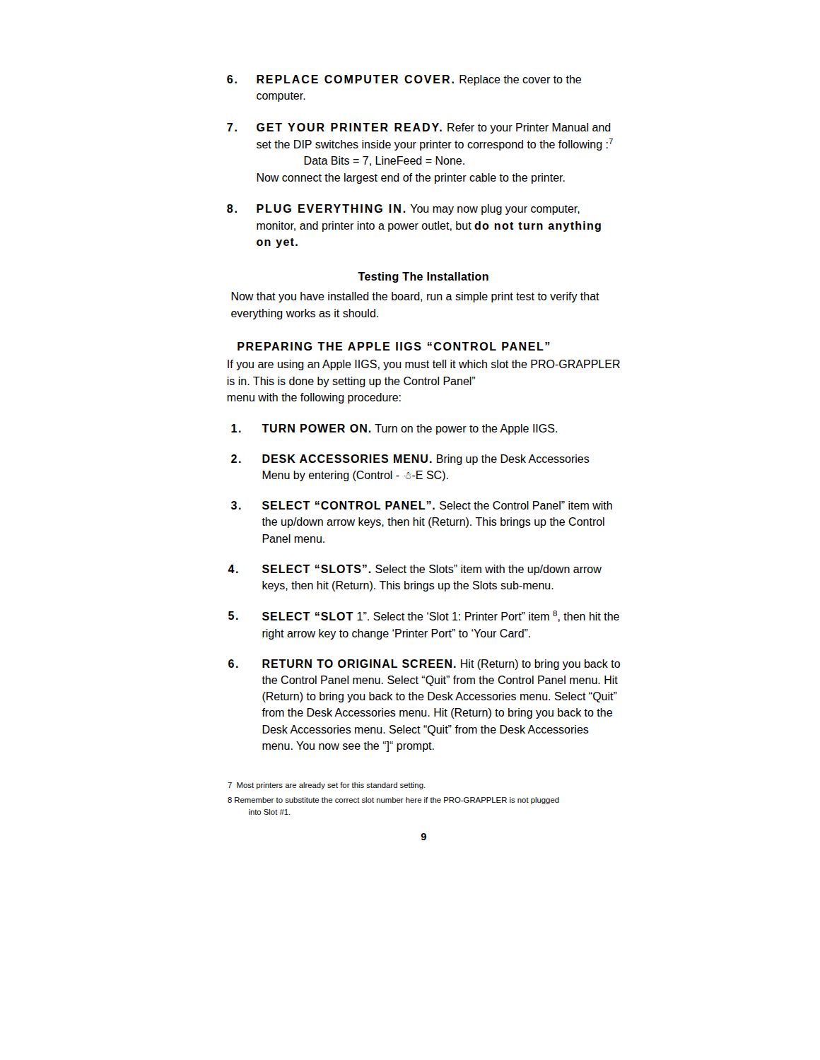6. REPLACE COMPUTER COVER. Replace the cover to the computer.
7. GET YOUR PRINTER READY. Refer to your Printer Manual and set the DIP switches inside your printer to correspond to the following :7 Data Bits = 7, LineFeed = None. Now connect the largest end of the printer cable to the printer.
8. PLUG EVERYTHING IN. You may now plug your computer, monitor, and printer into a power outlet, but do not turn anything on yet.
Testing The Installation
Now that you have installed the board, run a simple print test to verify that everything works as it should.
PREPARING THE APPLE IIGS “CONTROL PANEL”
If you are using an Apple IIGS, you must tell it which slot the PRO-GRAPPLER is in. This is done by setting up the Control Panel”
menu with the following procedure:
1. TURN POWER ON. Turn on the power to the Apple IIGS.
2. DESK ACCESSORIES MENU. Bring up the Desk Accessories Menu by entering (Control - ☃-E SC).
3. SELECT “CONTROL PANEL”. Select the Control Panel” item with the up/down arrow keys, then hit (Return). This brings up the Control Panel menu.
4. SELECT “SLOTS”. Select the Slots” item with the up/down arrow keys, then hit (Return). This brings up the Slots sub-menu.
5. SELECT “SLOT 1”. Select the ‘Slot 1: Printer Port” item 8, then hit the right arrow key to change ‘Printer Port” to ‘Your Card”.
6. RETURN TO ORIGINAL SCREEN. Hit (Return) to bring you back to the Control Panel menu. Select “Quit” from the Control Panel menu. Hit (Return) to bring you back to the Desk Accessories menu. Select “Quit” from the Desk Accessories menu. Hit (Return) to bring you back to the Desk Accessories menu. Select “Quit” from the Desk Accessories menu. You now see the “]“ prompt.
7 Most printers are already set for this standard setting.
8 Remember to substitute the correct slot number here if the PRO-GRAPPLER is not plugged into Slot #1.
9